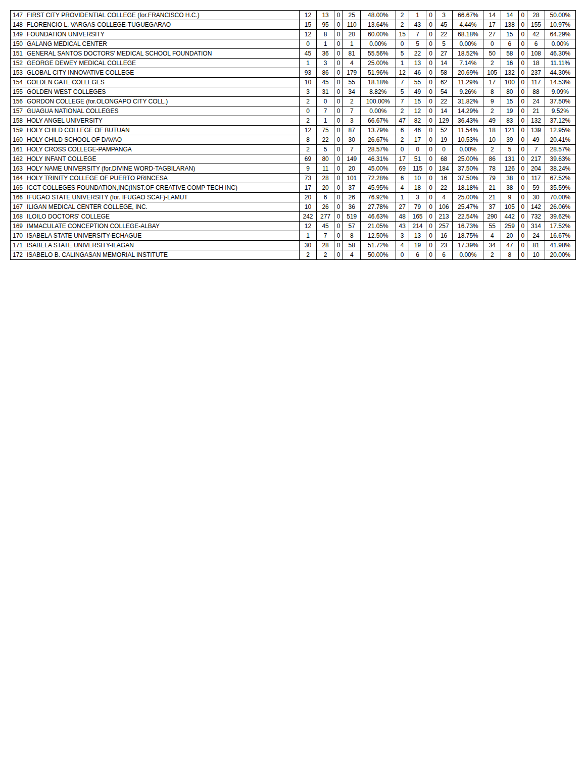| 147 | FIRST CITY PROVIDENTIAL COLLEGE (for.FRANCISCO H.C.) | 12 | 13 | 0 | 25 | 48.00% | 2 | 1 | 0 | 3 | 66.67% | 14 | 14 | 0 | 28 | 50.00% |
| 148 | FLORENCIO L. VARGAS COLLEGE-TUGUEGARAO | 15 | 95 | 0 | 110 | 13.64% | 2 | 43 | 0 | 45 | 4.44% | 17 | 138 | 0 | 155 | 10.97% |
| 149 | FOUNDATION UNIVERSITY | 12 | 8 | 0 | 20 | 60.00% | 15 | 7 | 0 | 22 | 68.18% | 27 | 15 | 0 | 42 | 64.29% |
| 150 | GALANG MEDICAL CENTER | 0 | 1 | 0 | 1 | 0.00% | 0 | 5 | 0 | 5 | 0.00% | 0 | 6 | 0 | 6 | 0.00% |
| 151 | GENERAL SANTOS DOCTORS' MEDICAL SCHOOL FOUNDATION | 45 | 36 | 0 | 81 | 55.56% | 5 | 22 | 0 | 27 | 18.52% | 50 | 58 | 0 | 108 | 46.30% |
| 152 | GEORGE DEWEY MEDICAL COLLEGE | 1 | 3 | 0 | 4 | 25.00% | 1 | 13 | 0 | 14 | 7.14% | 2 | 16 | 0 | 18 | 11.11% |
| 153 | GLOBAL CITY INNOVATIVE COLLEGE | 93 | 86 | 0 | 179 | 51.96% | 12 | 46 | 0 | 58 | 20.69% | 105 | 132 | 0 | 237 | 44.30% |
| 154 | GOLDEN GATE COLLEGES | 10 | 45 | 0 | 55 | 18.18% | 7 | 55 | 0 | 62 | 11.29% | 17 | 100 | 0 | 117 | 14.53% |
| 155 | GOLDEN WEST COLLEGES | 3 | 31 | 0 | 34 | 8.82% | 5 | 49 | 0 | 54 | 9.26% | 8 | 80 | 0 | 88 | 9.09% |
| 156 | GORDON COLLEGE (for.OLONGAPO CITY COLL.) | 2 | 0 | 0 | 2 | 100.00% | 7 | 15 | 0 | 22 | 31.82% | 9 | 15 | 0 | 24 | 37.50% |
| 157 | GUAGUA NATIONAL COLLEGES | 0 | 7 | 0 | 7 | 0.00% | 2 | 12 | 0 | 14 | 14.29% | 2 | 19 | 0 | 21 | 9.52% |
| 158 | HOLY ANGEL UNIVERSITY | 2 | 1 | 0 | 3 | 66.67% | 47 | 82 | 0 | 129 | 36.43% | 49 | 83 | 0 | 132 | 37.12% |
| 159 | HOLY CHILD COLLEGE OF BUTUAN | 12 | 75 | 0 | 87 | 13.79% | 6 | 46 | 0 | 52 | 11.54% | 18 | 121 | 0 | 139 | 12.95% |
| 160 | HOLY CHILD SCHOOL OF DAVAO | 8 | 22 | 0 | 30 | 26.67% | 2 | 17 | 0 | 19 | 10.53% | 10 | 39 | 0 | 49 | 20.41% |
| 161 | HOLY CROSS COLLEGE-PAMPANGA | 2 | 5 | 0 | 7 | 28.57% | 0 | 0 | 0 | 0 | 0.00% | 2 | 5 | 0 | 7 | 28.57% |
| 162 | HOLY INFANT COLLEGE | 69 | 80 | 0 | 149 | 46.31% | 17 | 51 | 0 | 68 | 25.00% | 86 | 131 | 0 | 217 | 39.63% |
| 163 | HOLY NAME UNIVERSITY (for.DIVINE WORD-TAGBILARAN) | 9 | 11 | 0 | 20 | 45.00% | 69 | 115 | 0 | 184 | 37.50% | 78 | 126 | 0 | 204 | 38.24% |
| 164 | HOLY TRINITY COLLEGE OF PUERTO PRINCESA | 73 | 28 | 0 | 101 | 72.28% | 6 | 10 | 0 | 16 | 37.50% | 79 | 38 | 0 | 117 | 67.52% |
| 165 | ICCT COLLEGES FOUNDATION,INC(INST.OF CREATIVE COMP TECH INC) | 17 | 20 | 0 | 37 | 45.95% | 4 | 18 | 0 | 22 | 18.18% | 21 | 38 | 0 | 59 | 35.59% |
| 166 | IFUGAO STATE UNIVERSITY (for. IFUGAO SCAF)-LAMUT | 20 | 6 | 0 | 26 | 76.92% | 1 | 3 | 0 | 4 | 25.00% | 21 | 9 | 0 | 30 | 70.00% |
| 167 | ILIGAN MEDICAL CENTER COLLEGE, INC. | 10 | 26 | 0 | 36 | 27.78% | 27 | 79 | 0 | 106 | 25.47% | 37 | 105 | 0 | 142 | 26.06% |
| 168 | ILOILO DOCTORS' COLLEGE | 242 | 277 | 0 | 519 | 46.63% | 48 | 165 | 0 | 213 | 22.54% | 290 | 442 | 0 | 732 | 39.62% |
| 169 | IMMACULATE CONCEPTION COLLEGE-ALBAY | 12 | 45 | 0 | 57 | 21.05% | 43 | 214 | 0 | 257 | 16.73% | 55 | 259 | 0 | 314 | 17.52% |
| 170 | ISABELA STATE UNIVERSITY-ECHAGUE | 1 | 7 | 0 | 8 | 12.50% | 3 | 13 | 0 | 16 | 18.75% | 4 | 20 | 0 | 24 | 16.67% |
| 171 | ISABELA STATE UNIVERSITY-ILAGAN | 30 | 28 | 0 | 58 | 51.72% | 4 | 19 | 0 | 23 | 17.39% | 34 | 47 | 0 | 81 | 41.98% |
| 172 | ISABELO B. CALINGASAN MEMORIAL INSTITUTE | 2 | 2 | 0 | 4 | 50.00% | 0 | 6 | 0 | 6 | 0.00% | 2 | 8 | 0 | 10 | 20.00% |